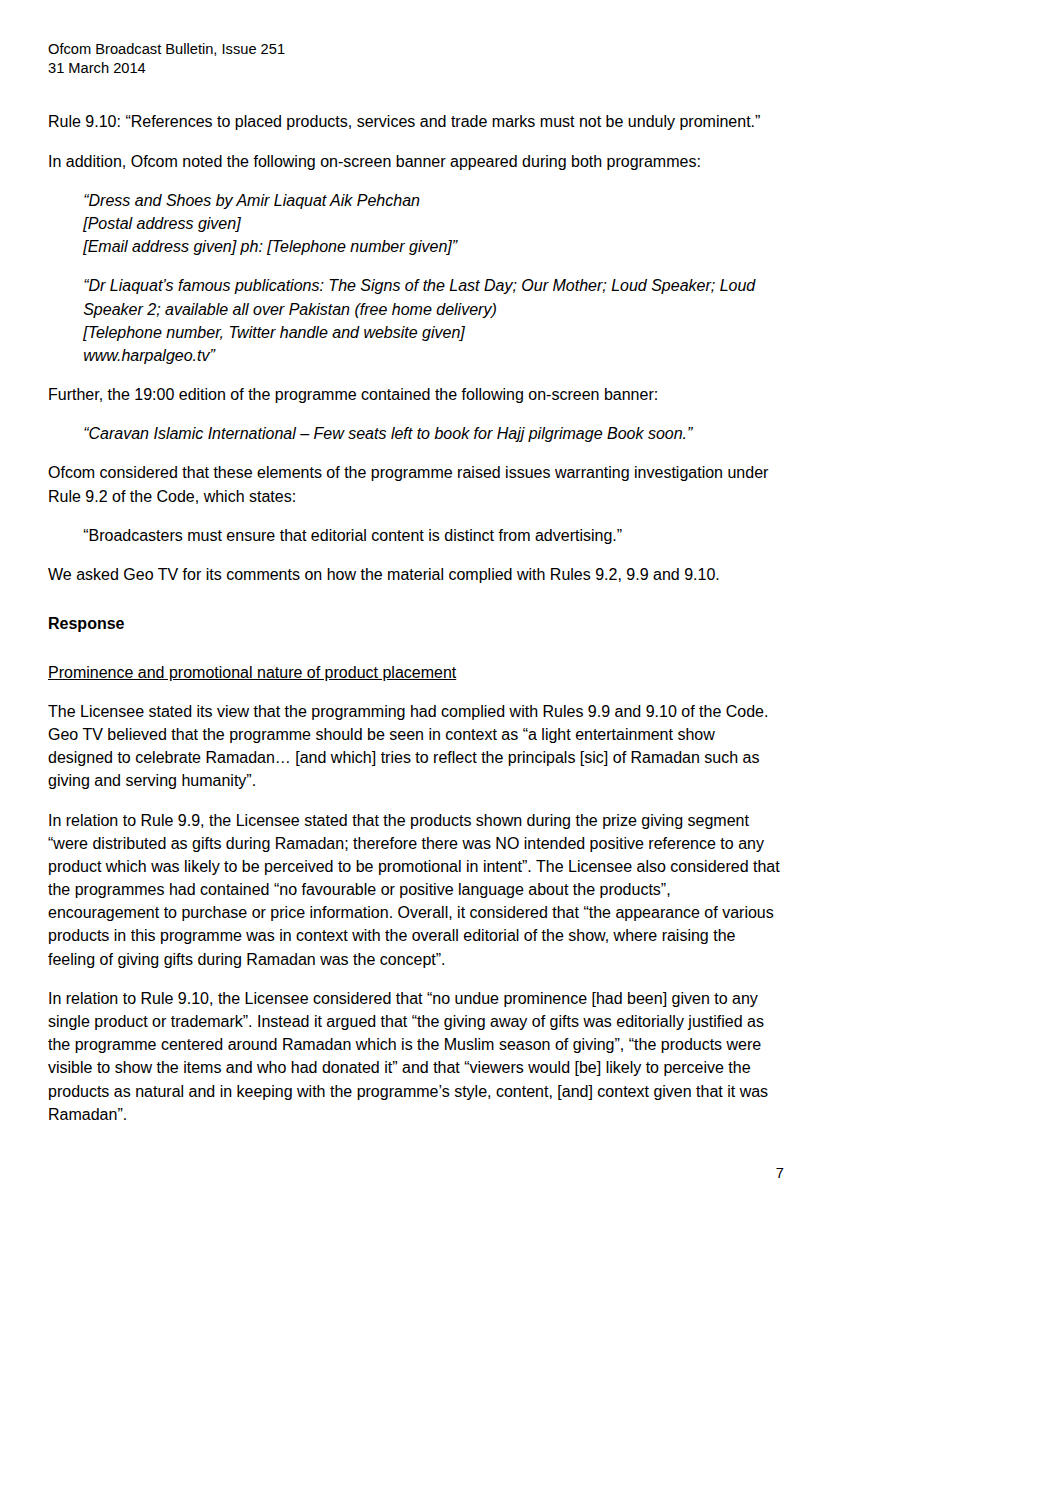Ofcom Broadcast Bulletin, Issue 251
31 March 2014
Rule 9.10: “References to placed products, services and trade marks must not be unduly prominent.”
In addition, Ofcom noted the following on-screen banner appeared during both programmes:
“Dress and Shoes by Amir Liaquat Aik Pehchan
[Postal address given]
[Email address given] ph: [Telephone number given]”
“Dr Liaquat’s famous publications: The Signs of the Last Day; Our Mother; Loud Speaker; Loud Speaker 2; available all over Pakistan (free home delivery)
[Telephone number, Twitter handle and website given]
www.harpalgeo.tv”
Further, the 19:00 edition of the programme contained the following on-screen banner:
“Caravan Islamic International – Few seats left to book for Hajj pilgrimage Book soon.”
Ofcom considered that these elements of the programme raised issues warranting investigation under Rule 9.2 of the Code, which states:
“Broadcasters must ensure that editorial content is distinct from advertising.”
We asked Geo TV for its comments on how the material complied with Rules 9.2, 9.9 and 9.10.
Response
Prominence and promotional nature of product placement
The Licensee stated its view that the programming had complied with Rules 9.9 and 9.10 of the Code. Geo TV believed that the programme should be seen in context as “a light entertainment show designed to celebrate Ramadan… [and which] tries to reflect the principals [sic] of Ramadan such as giving and serving humanity”.
In relation to Rule 9.9, the Licensee stated that the products shown during the prize giving segment “were distributed as gifts during Ramadan; therefore there was NO intended positive reference to any product which was likely to be perceived to be promotional in intent”. The Licensee also considered that the programmes had contained “no favourable or positive language about the products”, encouragement to purchase or price information. Overall, it considered that “the appearance of various products in this programme was in context with the overall editorial of the show, where raising the feeling of giving gifts during Ramadan was the concept”.
In relation to Rule 9.10, the Licensee considered that “no undue prominence [had been] given to any single product or trademark”. Instead it argued that “the giving away of gifts was editorially justified as the programme centered around Ramadan which is the Muslim season of giving”, “the products were visible to show the items and who had donated it” and that “viewers would [be] likely to perceive the products as natural and in keeping with the programme’s style, content, [and] context given that it was Ramadan”.
7